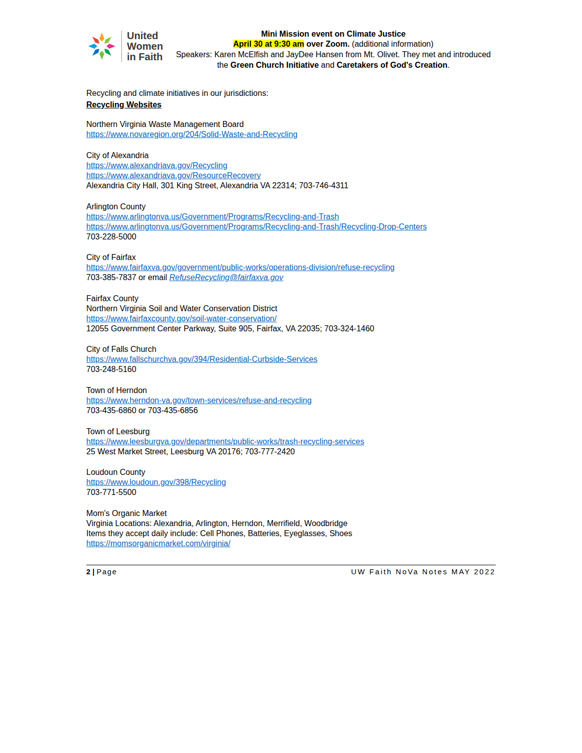United
Women
in Faith
Mini Mission event on Climate Justice
April 30 at 9:30 am over Zoom. (additional information)
Speakers: Karen McElfish and JayDee Hansen from Mt. Olivet. They met and introduced the Green Church Initiative and Caretakers of God's Creation.
Recycling and climate initiatives in our jurisdictions:
Recycling Websites
Northern Virginia Waste Management Board
https://www.novaregion.org/204/Solid-Waste-and-Recycling
City of Alexandria
https://www.alexandriava.gov/Recycling
https://www.alexandriava.gov/ResourceRecovery
Alexandria City Hall, 301 King Street, Alexandria VA 22314; 703-746-4311
Arlington County
https://www.arlingtonva.us/Government/Programs/Recycling-and-Trash
https://www.arlingtonva.us/Government/Programs/Recycling-and-Trash/Recycling-Drop-Centers
703-228-5000
City of Fairfax
https://www.fairfaxva.gov/government/public-works/operations-division/refuse-recycling
703-385-7837 or email RefuseRecycling@fairfaxva.gov
Fairfax County
Northern Virginia Soil and Water Conservation District
https://www.fairfaxcounty.gov/soil-water-conservation/
12055 Government Center Parkway, Suite 905, Fairfax, VA 22035; 703-324-1460
City of Falls Church
https://www.fallschurchva.gov/394/Residential-Curbside-Services
703-248-5160
Town of Herndon
https://www.herndon-va.gov/town-services/refuse-and-recycling
703-435-6860 or 703-435-6856
Town of Leesburg
https://www.leesburgva.gov/departments/public-works/trash-recycling-services
25 West Market Street, Leesburg VA 20176; 703-777-2420
Loudoun County
https://www.loudoun.gov/398/Recycling
703-771-5500
Mom's Organic Market
Virginia Locations: Alexandria, Arlington, Herndon, Merrifield, Woodbridge
Items they accept daily include: Cell Phones, Batteries, Eyeglasses, Shoes
https://momsorganicmarket.com/virginia/
2 | Page
UW Faith NoVa Notes MAY 2022